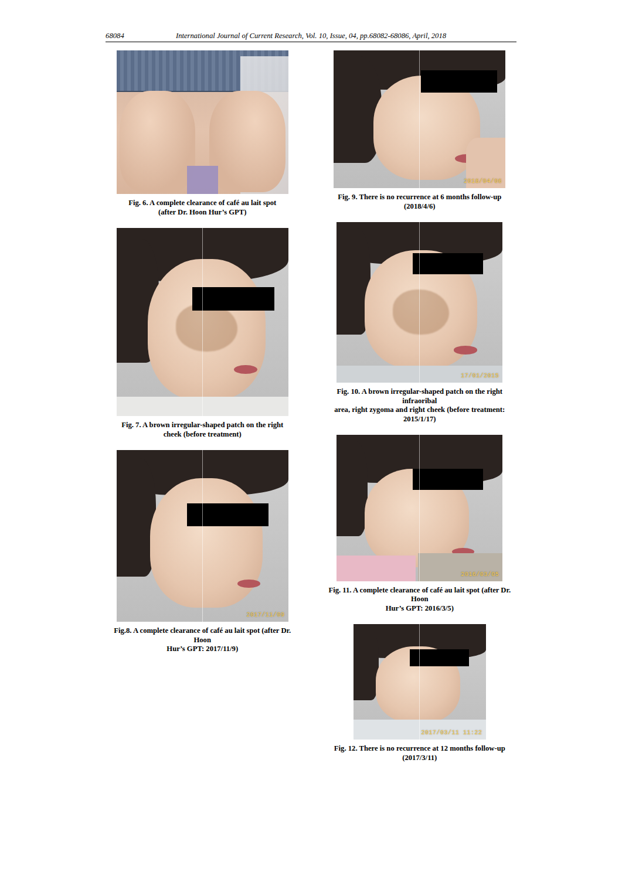68084
International Journal of Current Research, Vol. 10, Issue, 04, pp.68082-68086, April, 2018
Fig. 6. A complete clearance of café au lait spot
(after Dr. Hoon Hur’s GPT)
Fig. 7. A brown irregular-shaped patch on the right
cheek (before treatment)
2017/11/09
Fig.8. A complete clearance of café au lait spot (after Dr. Hoon
Hur’s GPT: 2017/11/9)
2018/04/06
Fig. 9. There is no recurrence at 6 months follow-up
(2018/4/6)
17/01/2015
Fig. 10. A brown irregular-shaped patch on the right infraoribal
area, right zygoma and right cheek (before treatment: 2015/1/17)
2016/03/05
Fig. 11. A complete clearance of café au lait spot (after Dr. Hoon
Hur’s GPT: 2016/3/5)
2017/03/11 11:22
Fig. 12. There is no recurrence at 12 months follow-up (2017/3/11)